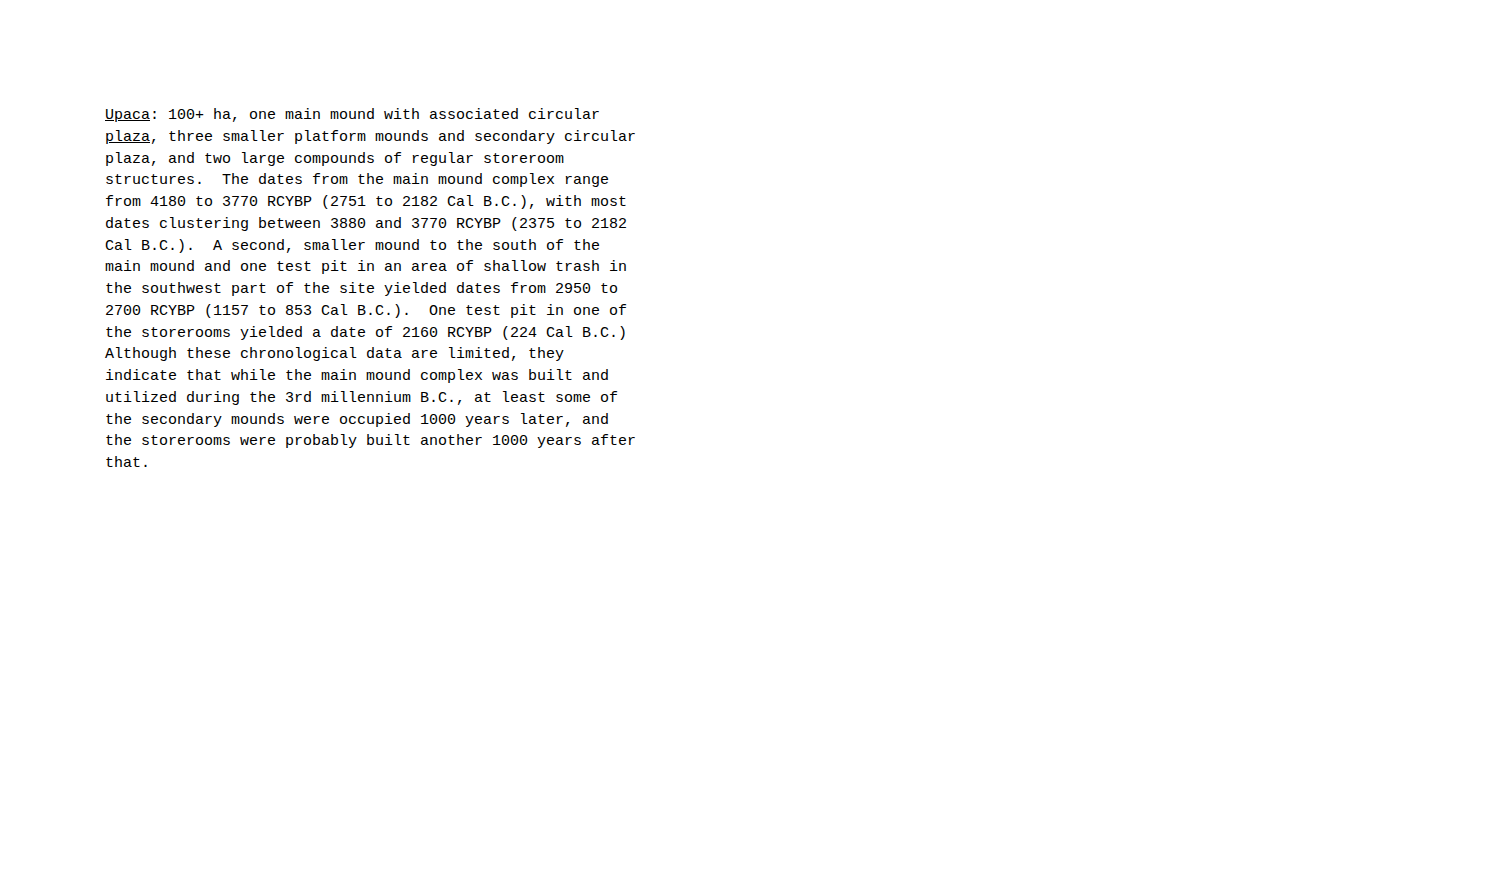Upaca: 100+ ha, one main mound with associated circular plaza, three smaller platform mounds and secondary circular plaza, and two large compounds of regular storeroom structures. The dates from the main mound complex range from 4180 to 3770 RCYBP (2751 to 2182 Cal B.C.), with most dates clustering between 3880 and 3770 RCYBP (2375 to 2182 Cal B.C.). A second, smaller mound to the south of the main mound and one test pit in an area of shallow trash in the southwest part of the site yielded dates from 2950 to 2700 RCYBP (1157 to 853 Cal B.C.). One test pit in one of the storerooms yielded a date of 2160 RCYBP (224 Cal B.C.) Although these chronological data are limited, they indicate that while the main mound complex was built and utilized during the 3rd millennium B.C., at least some of the secondary mounds were occupied 1000 years later, and the storerooms were probably built another 1000 years after that.